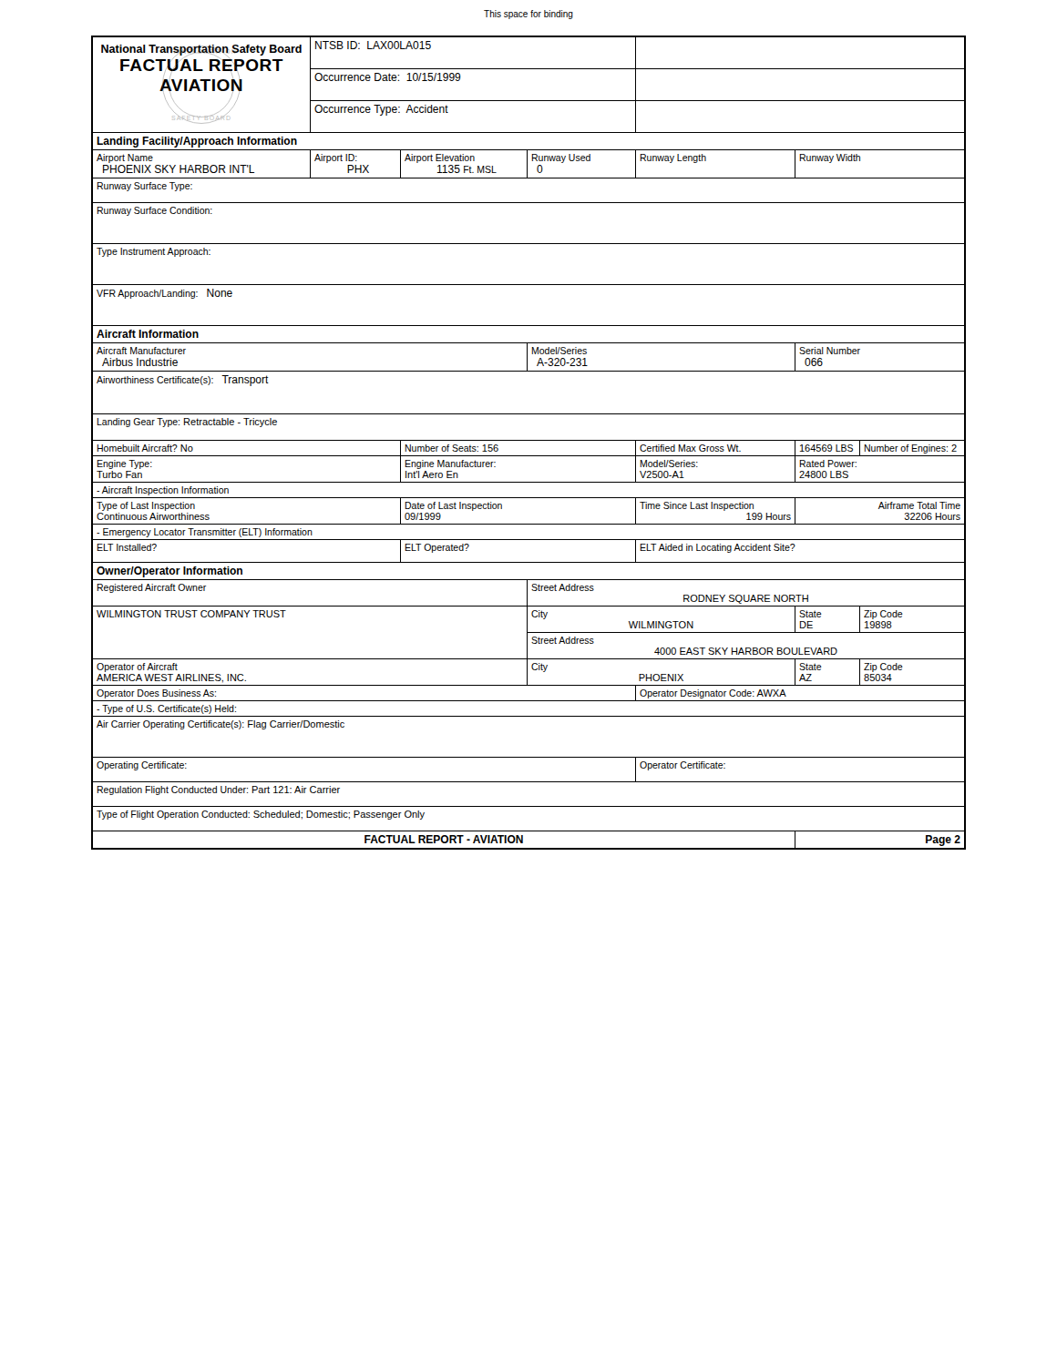This space for binding
| TRANSPORTATION SAFETY BOARD National Transportation Safety Board FACTUAL REPORT AVIATION | NTSB ID: LAX00LA015 | |
| Occurrence Date: 10/15/1999 | |
| Occurrence Type: Accident | |
| Landing Facility/Approach Information |
| Airport Name PHOENIX SKY HARBOR INT'L | Airport ID: PHX | Airport Elevation 1135 Ft. MSL | Runway Used 0 | Runway Length | Runway Width |
| Runway Surface Type: |
| Runway Surface Condition: |
| Type Instrument Approach: |
| VFR Approach/Landing: None |
| Aircraft Information |
| Aircraft Manufacturer Airbus Industrie | Model/Series A-320-231 | Serial Number 066 |
| Airworthiness Certificate(s): Transport |
| Landing Gear Type: Retractable - Tricycle |
| Homebuilt Aircraft? No | Number of Seats: 156 | Certified Max Gross Wt. | 164569 LBS | Number of Engines: 2 |
| Engine Type: Turbo Fan | Engine Manufacturer: Int'l Aero En | Model/Series: V2500-A1 | Rated Power: 24800 LBS |
| - Aircraft Inspection Information |
| Type of Last Inspection Continuous Airworthiness | Date of Last Inspection 09/1999 | Time Since Last Inspection 199 Hours | Airframe Total Time 32206 Hours |
| - Emergency Locator Transmitter (ELT) Information |
| ELT Installed? | ELT Operated? | ELT Aided in Locating Accident Site? |
| Owner/Operator Information |
| Registered Aircraft Owner | Street Address RODNEY SQUARE NORTH |
| WILMINGTON TRUST COMPANY TRUST | City WILMINGTON | State DE | Zip Code 19898 |
| Street Address 4000 EAST SKY HARBOR BOULEVARD |
| Operator of Aircraft AMERICA WEST AIRLINES, INC. | City PHOENIX | State AZ | Zip Code 85034 |
| Operator Does Business As: | Operator Designator Code: AWXA |
| - Type of U.S. Certificate(s) Held: |
| Air Carrier Operating Certificate(s): Flag Carrier/Domestic |
| Operating Certificate: | Operator Certificate: |
| Regulation Flight Conducted Under: Part 121: Air Carrier |
| Type of Flight Operation Conducted: Scheduled; Domestic; Passenger Only |
| FACTUAL REPORT - AVIATION | Page 2 |